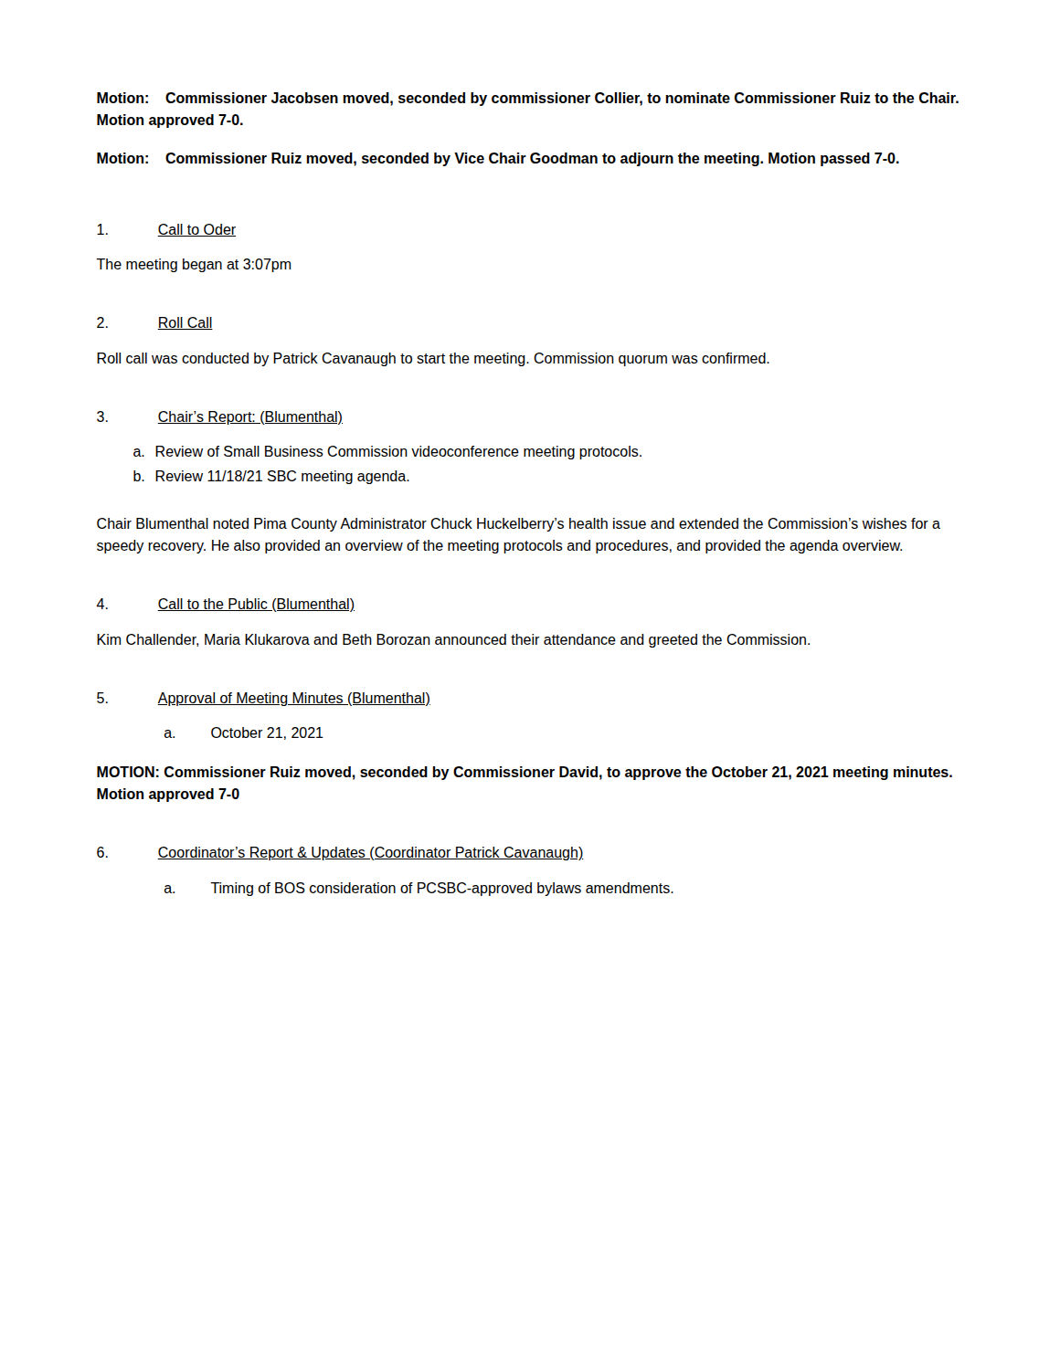Motion: Commissioner Jacobsen moved, seconded by commissioner Collier, to nominate Commissioner Ruiz to the Chair. Motion approved 7-0.
Motion: Commissioner Ruiz moved, seconded by Vice Chair Goodman to adjourn the meeting. Motion passed 7-0.
1. Call to Oder
The meeting began at 3:07pm
2. Roll Call
Roll call was conducted by Patrick Cavanaugh to start the meeting. Commission quorum was confirmed.
3. Chair’s Report: (Blumenthal)
Review of Small Business Commission videoconference meeting protocols.
Review 11/18/21 SBC meeting agenda.
Chair Blumenthal noted Pima County Administrator Chuck Huckelberry’s health issue and extended the Commission’s wishes for a speedy recovery. He also provided an overview of the meeting protocols and procedures, and provided the agenda overview.
4. Call to the Public (Blumenthal)
Kim Challender, Maria Klukarova and Beth Borozan announced their attendance and greeted the Commission.
5. Approval of Meeting Minutes (Blumenthal)
a. October 21, 2021
MOTION: Commissioner Ruiz moved, seconded by Commissioner David, to approve the October 21, 2021 meeting minutes. Motion approved 7-0
6. Coordinator’s Report & Updates (Coordinator Patrick Cavanaugh)
a. Timing of BOS consideration of PCSBC-approved bylaws amendments.